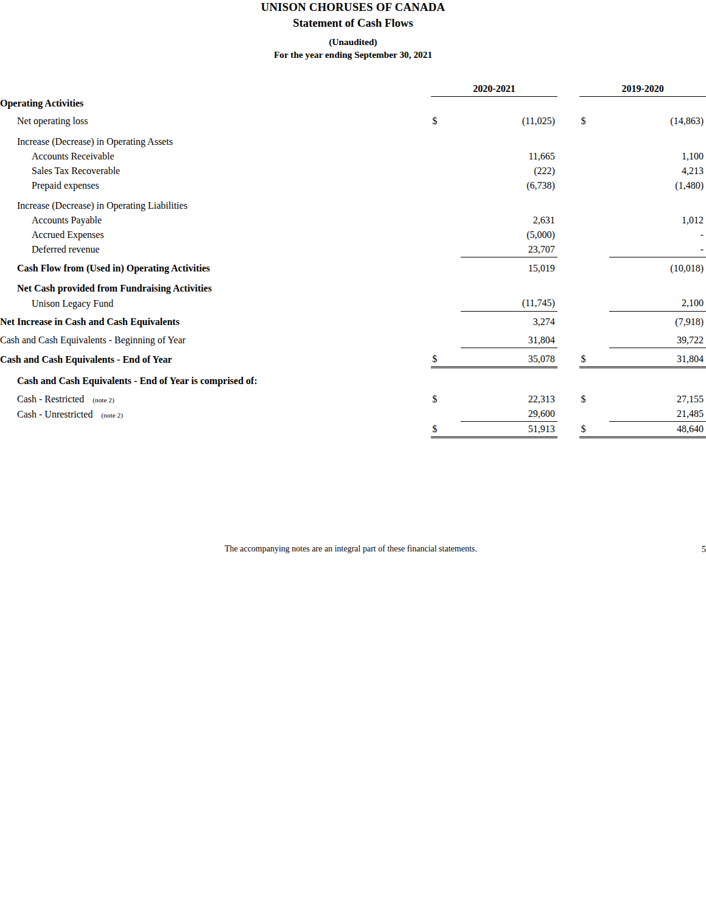UNISON CHORUSES OF CANADA
Statement of Cash Flows
(Unaudited)
For the year ending September 30, 2021
| | 2020-2021 | | 2019-2020 |
| Operating Activities | | | | | |
| Net operating loss | $ | (11,025) | | $ | (14,863) |
| Increase (Decrease) in Operating Assets | | | | | |
| Accounts Receivable | | 11,665 | | | 1,100 |
| Sales Tax Recoverable | | (222) | | | 4,213 |
| Prepaid expenses | | (6,738) | | | (1,480) |
| Increase (Decrease) in Operating Liabilities | | | | | |
| Accounts Payable | | 2,631 | | | 1,012 |
| Accrued Expenses | | (5,000) | | | - |
| Deferred revenue | | 23,707 | | | - |
| Cash Flow from (Used in) Operating Activities | | 15,019 | | | (10,018) |
| Net Cash provided from Fundraising Activities | | | | | |
| Unison Legacy Fund | | (11,745) | | | 2,100 |
| Net Increase in Cash and Cash Equivalents | | 3,274 | | | (7,918) |
| Cash and Cash Equivalents - Beginning of Year | | 31,804 | | | 39,722 |
| Cash and Cash Equivalents - End of Year | $ | 35,078 | | $ | 31,804 |
| Cash and Cash Equivalents - End of Year is comprised of: | | | | | |
| Cash - Restricted (note 2) | $ | 22,313 | | $ | 27,155 |
| Cash - Unrestricted (note 2) | | 29,600 | | | 21,485 |
| | $ | 51,913 | | $ | 48,640 |
The accompanying notes are an integral part of these financial statements. 5